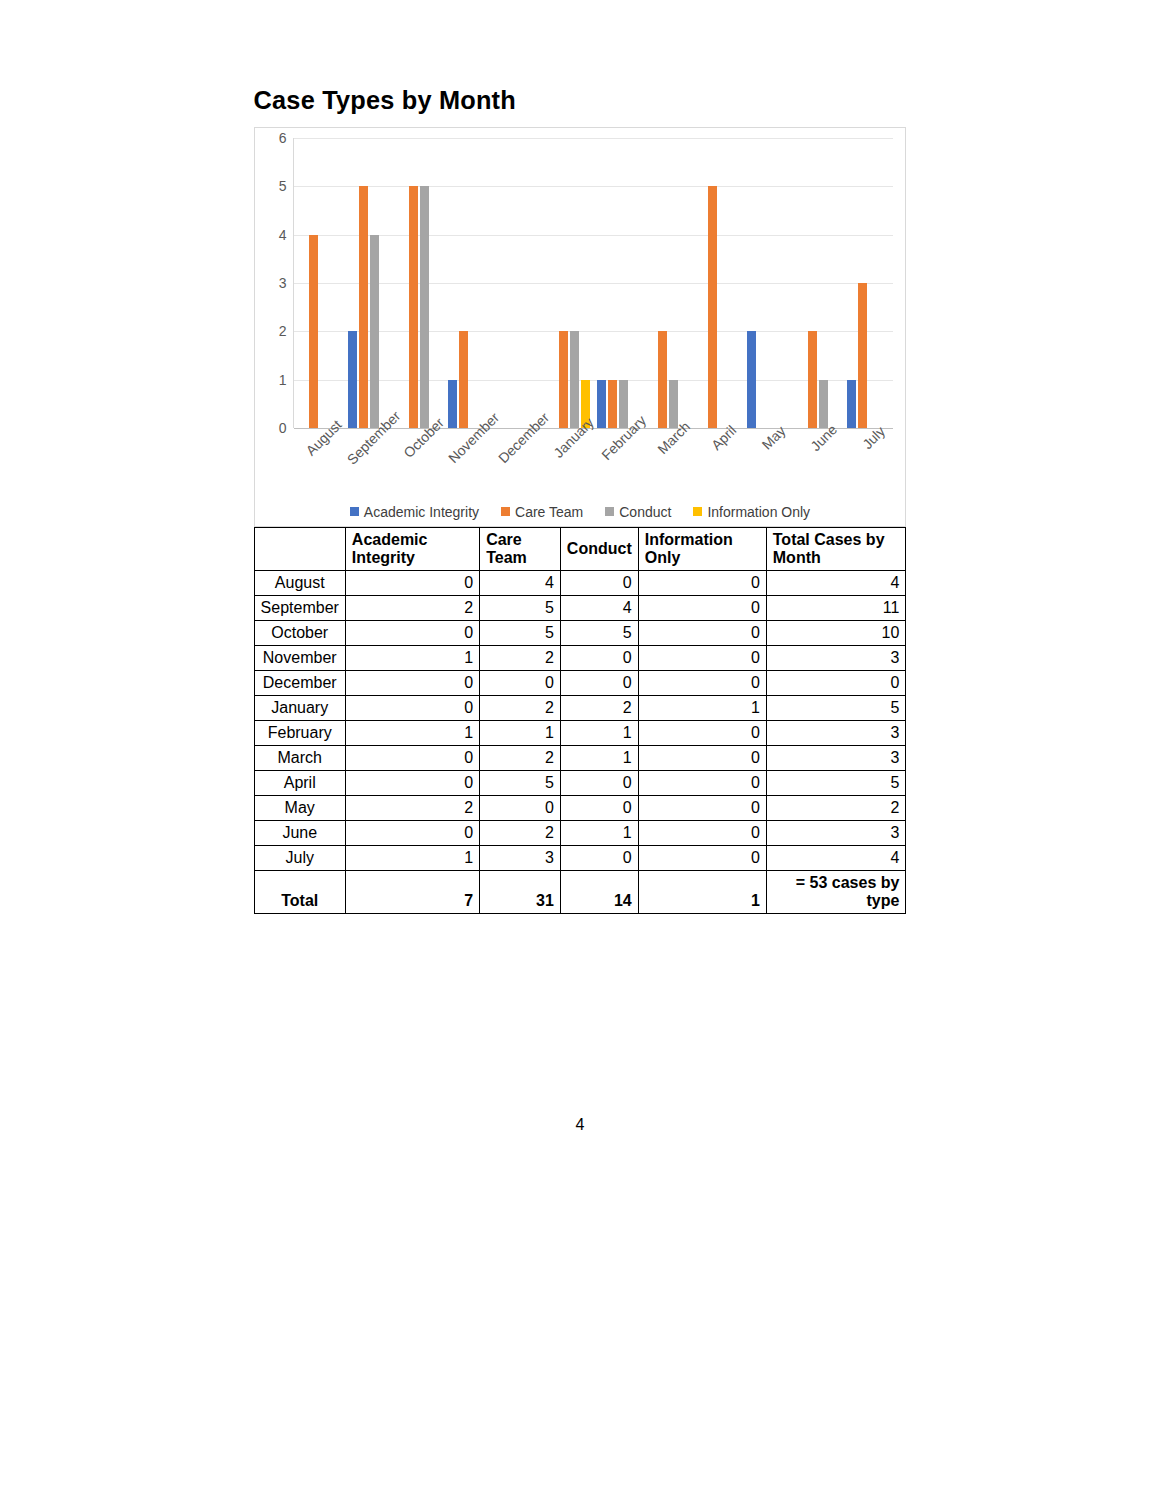Case Types by Month
6 5 4 3 2 1 0
August
September
October
November
December
January
February
March
April
May
June
July
Academic Integrity
Care Team
Conduct
Information Only
| | Academic Integrity | Care Team | Conduct | Information Only | Total Cases by Month |
| --- | --- | --- | --- | --- | --- |
| August | 0 | 4 | 0 | 0 | 4 |
| September | 2 | 5 | 4 | 0 | 11 |
| October | 0 | 5 | 5 | 0 | 10 |
| November | 1 | 2 | 0 | 0 | 3 |
| December | 0 | 0 | 0 | 0 | 0 |
| January | 0 | 2 | 2 | 1 | 5 |
| February | 1 | 1 | 1 | 0 | 3 |
| March | 0 | 2 | 1 | 0 | 3 |
| April | 0 | 5 | 0 | 0 | 5 |
| May | 2 | 0 | 0 | 0 | 2 |
| June | 0 | 2 | 1 | 0 | 3 |
| July | 1 | 3 | 0 | 0 | 4 |
| Total | 7 | 31 | 14 | 1 | = 53 cases by type |
4